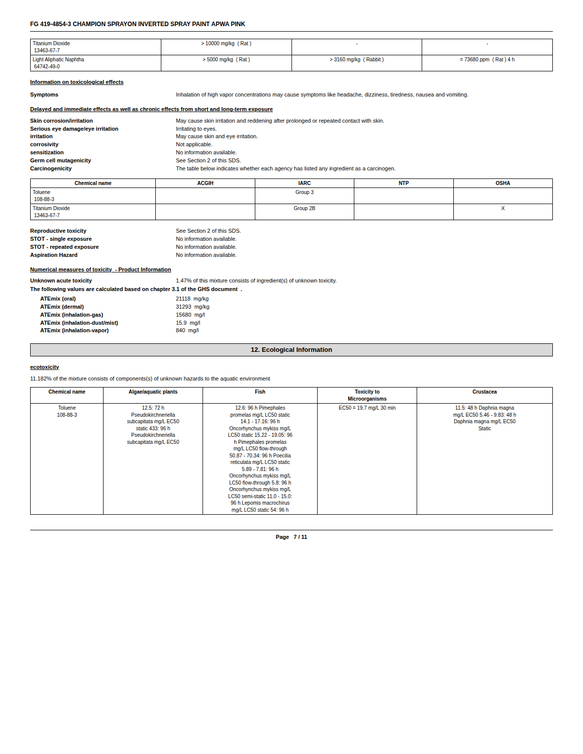FG 419-4854-3 CHAMPION SPRAYON INVERTED SPRAY PAINT APWA PINK
| Titanium Dioxide 13463-67-7 | > 10000 mg/kg ( Rat ) | - | - |
| Light Aliphatic Naphtha 64742-49-0 | > 5000 mg/kg ( Rat ) | > 3160 mg/kg ( Rabbit ) | = 73680 ppm ( Rat ) 4 h |
Information on toxicological effects
Symptoms
Inhalation of high vapor concentrations may cause symptoms like headache, dizziness, tiredness, nausea and vomiting.
Delayed and immediate effects as well as chronic effects from short and long-term exposure
Skin corrosion/irritation
May cause skin irritation and reddening after prolonged or repeated contact with skin.
Serious eye damage/eye irritation
Irritating to eyes.
irritation
May cause skin and eye irritation.
corrosivity
Not applicable.
sensitization
No information available.
Germ cell mutagenicity
See Section 2 of this SDS.
Carcinogenicity
The table below indicates whether each agency has listed any ingredient as a carcinogen.
| Chemical name | ACGIH | IARC | NTP | OSHA |
| --- | --- | --- | --- | --- |
| Toluene 108-88-3 | | Group 3 | | |
| Titanium Dioxide 13463-67-7 | | Group 2B | | X |
Reproductive toxicity
See Section 2 of this SDS.
STOT - single exposure
No information available.
STOT - repeated exposure
No information available.
Aspiration Hazard
No information available.
Numerical measures of toxicity - Product Information
Unknown acute toxicity
1.47% of this mixture consists of ingredient(s) of unknown toxicity.
The following values are calculated based on chapter 3.1 of the GHS document .
ATEmix (oral)
21118 mg/kg
ATEmix (dermal)
31293 mg/kg
ATEmix (inhalation-gas)
15680 mg/l
ATEmix (inhalation-dust/mist)
15.9 mg/l
ATEmix (inhalation-vapor)
840 mg/l
12. Ecological Information
ecotoxicity
11.182% of the mixture consists of components(s) of unknown hazards to the aquatic environment
| Chemical name | Algae/aquatic plants | Fish | Toxicity to Microorganisms | Crustacea |
| --- | --- | --- | --- | --- |
| Toluene 108-88-3 | 12.5: 72 h Pseudokirchneriella subcapitata mg/L EC50 static 433: 96 h Pseudokirchneriella subcapitata mg/L EC50 | 12.6: 96 h Pimephales promelas mg/L LC50 static 14.1 - 17.16: 96 h Oncorhynchus mykiss mg/L LC50 static 15.22 - 19.05: 96 h Pimephales promelas mg/L LC50 flow-through 50.87 - 70.34: 96 h Poecilia reticulata mg/L LC50 static 5.89 - 7.81: 96 h Oncorhynchus mykiss mg/L LC50 flow-through 5.8: 96 h Oncorhynchus mykiss mg/L LC50 semi-static 11.0 - 15.0: 96 h Lepomis macrochirus mg/L LC50 static 54: 96 h | EC50 = 19.7 mg/L 30 min | 11.5: 48 h Daphnia magna mg/L EC50 5.46 - 9.83: 48 h Daphnia magna mg/L EC50 Static |
Page 7 / 11